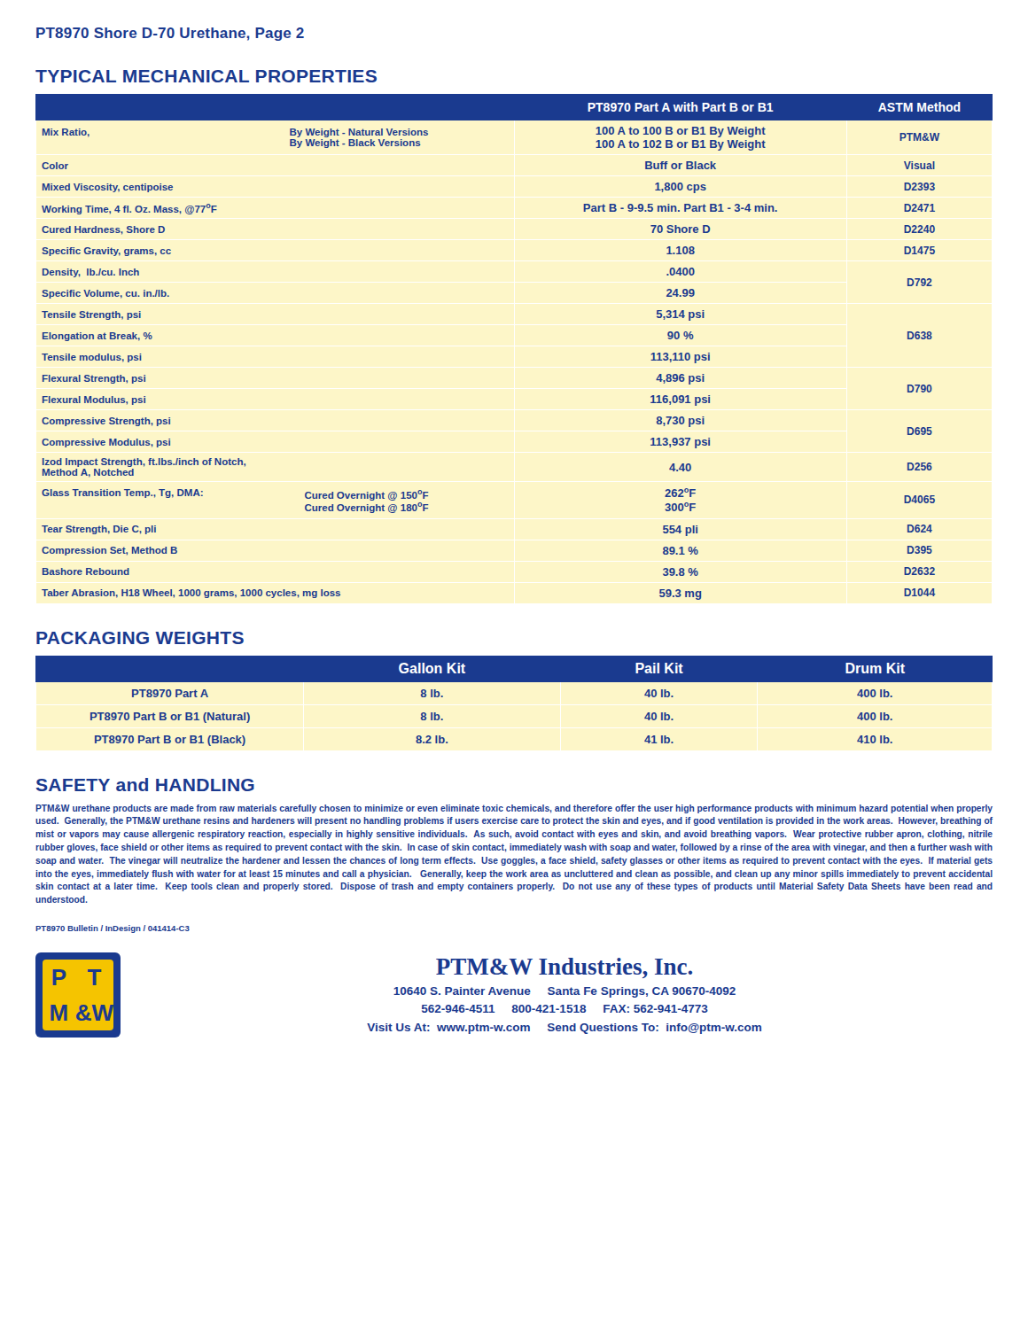PT8970 Shore D-70 Urethane, Page 2
TYPICAL MECHANICAL PROPERTIES
| | PT8970 Part A with Part B or B1 | ASTM Method |
| --- | --- | --- |
| Mix Ratio, By Weight - Natural Versions By Weight - Black Versions | 100 A to 100 B or B1 By Weight 100 A to 102 B or B1 By Weight | PTM&W |
| Color | Buff or Black | Visual |
| Mixed Viscosity, centipoise | 1,800 cps | D2393 |
| Working Time, 4 fl. Oz. Mass, @77 o F | Part B - 9-9.5 min. Part B1 - 3-4 min. | D2471 |
| Cured Hardness, Shore D | 70 Shore D | D2240 |
| Specific Gravity, grams, cc | 1.108 | D1475 |
| Density, lb./cu. Inch | .0400 | D792 |
| Specific Volume, cu. in./lb. | 24.99 |
| Tensile Strength, psi | 5,314 psi | D638 |
| Elongation at Break, % | 90 % |
| Tensile modulus, psi | 113,110 psi |
| Flexural Strength, psi | 4,896 psi | D790 |
| Flexural Modulus, psi | 116,091 psi |
| Compressive Strength, psi | 8,730 psi | D695 |
| Compressive Modulus, psi | 113,937 psi |
| Izod Impact Strength, ft.lbs./inch of Notch, Method A, Notched | 4.40 | D256 |
| Glass Transition Temp., Tg, DMA: Cured Overnight @ 150 o F Cured Overnight @ 180 o F | 262 o F 300 o F | D4065 |
| Tear Strength, Die C, pli | 554 pli | D624 |
| Compression Set, Method B | 89.1 % | D395 |
| Bashore Rebound | 39.8 % | D2632 |
| Taber Abrasion, H18 Wheel, 1000 grams, 1000 cycles, mg loss | 59.3 mg | D1044 |
PACKAGING WEIGHTS
| | Gallon Kit | Pail Kit | Drum Kit |
| --- | --- | --- | --- |
| PT8970 Part A | 8 lb. | 40 lb. | 400 lb. |
| PT8970 Part B or B1 (Natural) | 8 lb. | 40 lb. | 400 lb. |
| PT8970 Part B or B1 (Black) | 8.2 lb. | 41 lb. | 410 lb. |
SAFETY and HANDLING
PTM&W urethane products are made from raw materials carefully chosen to minimize or even eliminate toxic chemicals, and therefore offer the user high performance products with minimum hazard potential when properly used. Generally, the PTM&W urethane resins and hardeners will present no handling problems if users exercise care to protect the skin and eyes, and if good ventilation is provided in the work areas. However, breathing of mist or vapors may cause allergenic respiratory reaction, especially in highly sensitive individuals. As such, avoid contact with eyes and skin, and avoid breathing vapors. Wear protective rubber apron, clothing, nitrile rubber gloves, face shield or other items as required to prevent contact with the skin. In case of skin contact, immediately wash with soap and water, followed by a rinse of the area with vinegar, and then a further wash with soap and water. The vinegar will neutralize the hardener and lessen the chances of long term effects. Use goggles, a face shield, safety glasses or other items as required to prevent contact with the eyes. If material gets into the eyes, immediately flush with water for at least 15 minutes and call a physician. Generally, keep the work area as uncluttered and clean as possible, and clean up any minor spills immediately to prevent accidental skin contact at a later time. Keep tools clean and properly stored. Dispose of trash and empty containers properly. Do not use any of these types of products until Material Safety Data Sheets have been read and understood.
PT8970 Bulletin / InDesign / 041414-C3
PTM&W
PTM&W Industries, Inc.
10640 S. Painter Avenue Santa Fe Springs, CA 90670-4092
562-946-4511 800-421-1518 FAX: 562-941-4773
Visit Us At: www.ptm-w.com Send Questions To: info@ptm-w.com